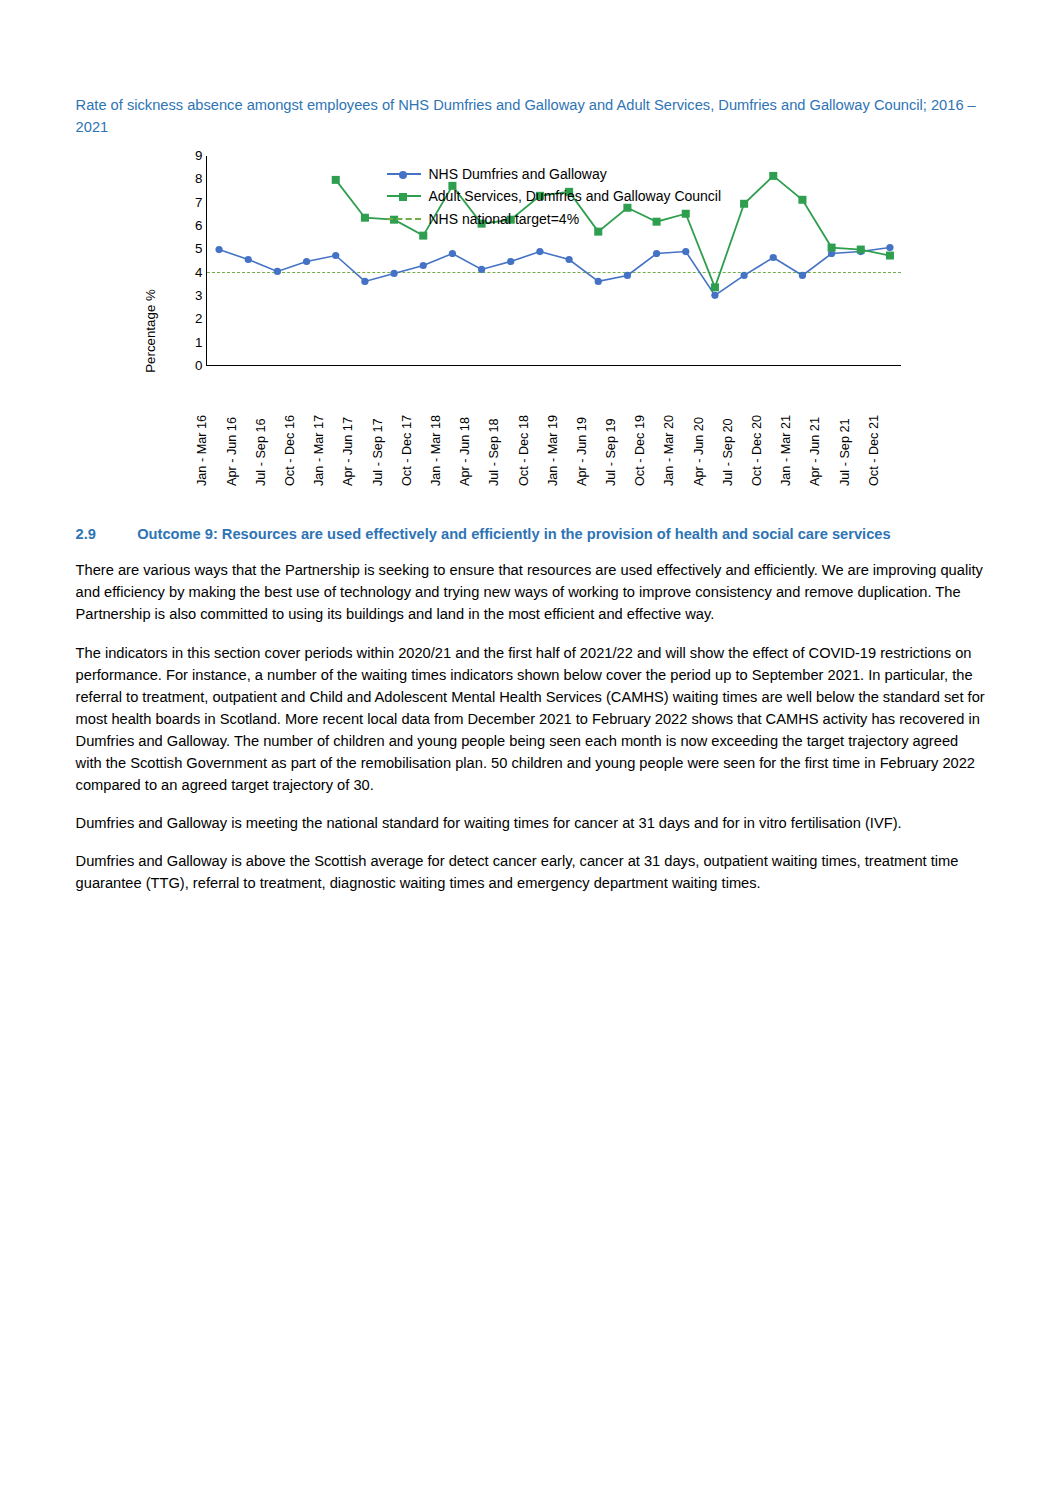Rate of sickness absence amongst employees of NHS Dumfries and Galloway and Adult Services, Dumfries and Galloway Council; 2016 – 2021
Percentage %
9 8 7 6 5 4 3 2 1 0
NHS Dumfries and Galloway
Adult Services, Dumfries and Galloway Council
NHS national target=4%
Jan - Mar 16 Apr - Jun 16 Jul - Sep 16 Oct - Dec 16 Jan - Mar 17 Apr - Jun 17 Jul - Sep 17 Oct - Dec 17 Jan - Mar 18 Apr - Jun 18 Jul - Sep 18 Oct - Dec 18 Jan - Mar 19 Apr - Jun 19 Jul - Sep 19 Oct - Dec 19 Jan - Mar 20 Apr - Jun 20 Jul - Sep 20 Oct - Dec 20 Jan - Mar 21 Apr - Jun 21 Jul - Sep 21 Oct - Dec 21
2.9 Outcome 9: Resources are used effectively and efficiently in the provision of health and social care services
There are various ways that the Partnership is seeking to ensure that resources are used effectively and efficiently. We are improving quality and efficiency by making the best use of technology and trying new ways of working to improve consistency and remove duplication. The Partnership is also committed to using its buildings and land in the most efficient and effective way.
The indicators in this section cover periods within 2020/21 and the first half of 2021/22 and will show the effect of COVID-19 restrictions on performance. For instance, a number of the waiting times indicators shown below cover the period up to September 2021. In particular, the referral to treatment, outpatient and Child and Adolescent Mental Health Services (CAMHS) waiting times are well below the standard set for most health boards in Scotland. More recent local data from December 2021 to February 2022 shows that CAMHS activity has recovered in Dumfries and Galloway. The number of children and young people being seen each month is now exceeding the target trajectory agreed with the Scottish Government as part of the remobilisation plan. 50 children and young people were seen for the first time in February 2022 compared to an agreed target trajectory of 30.
Dumfries and Galloway is meeting the national standard for waiting times for cancer at 31 days and for in vitro fertilisation (IVF).
Dumfries and Galloway is above the Scottish average for detect cancer early, cancer at 31 days, outpatient waiting times, treatment time guarantee (TTG), referral to treatment, diagnostic waiting times and emergency department waiting times.